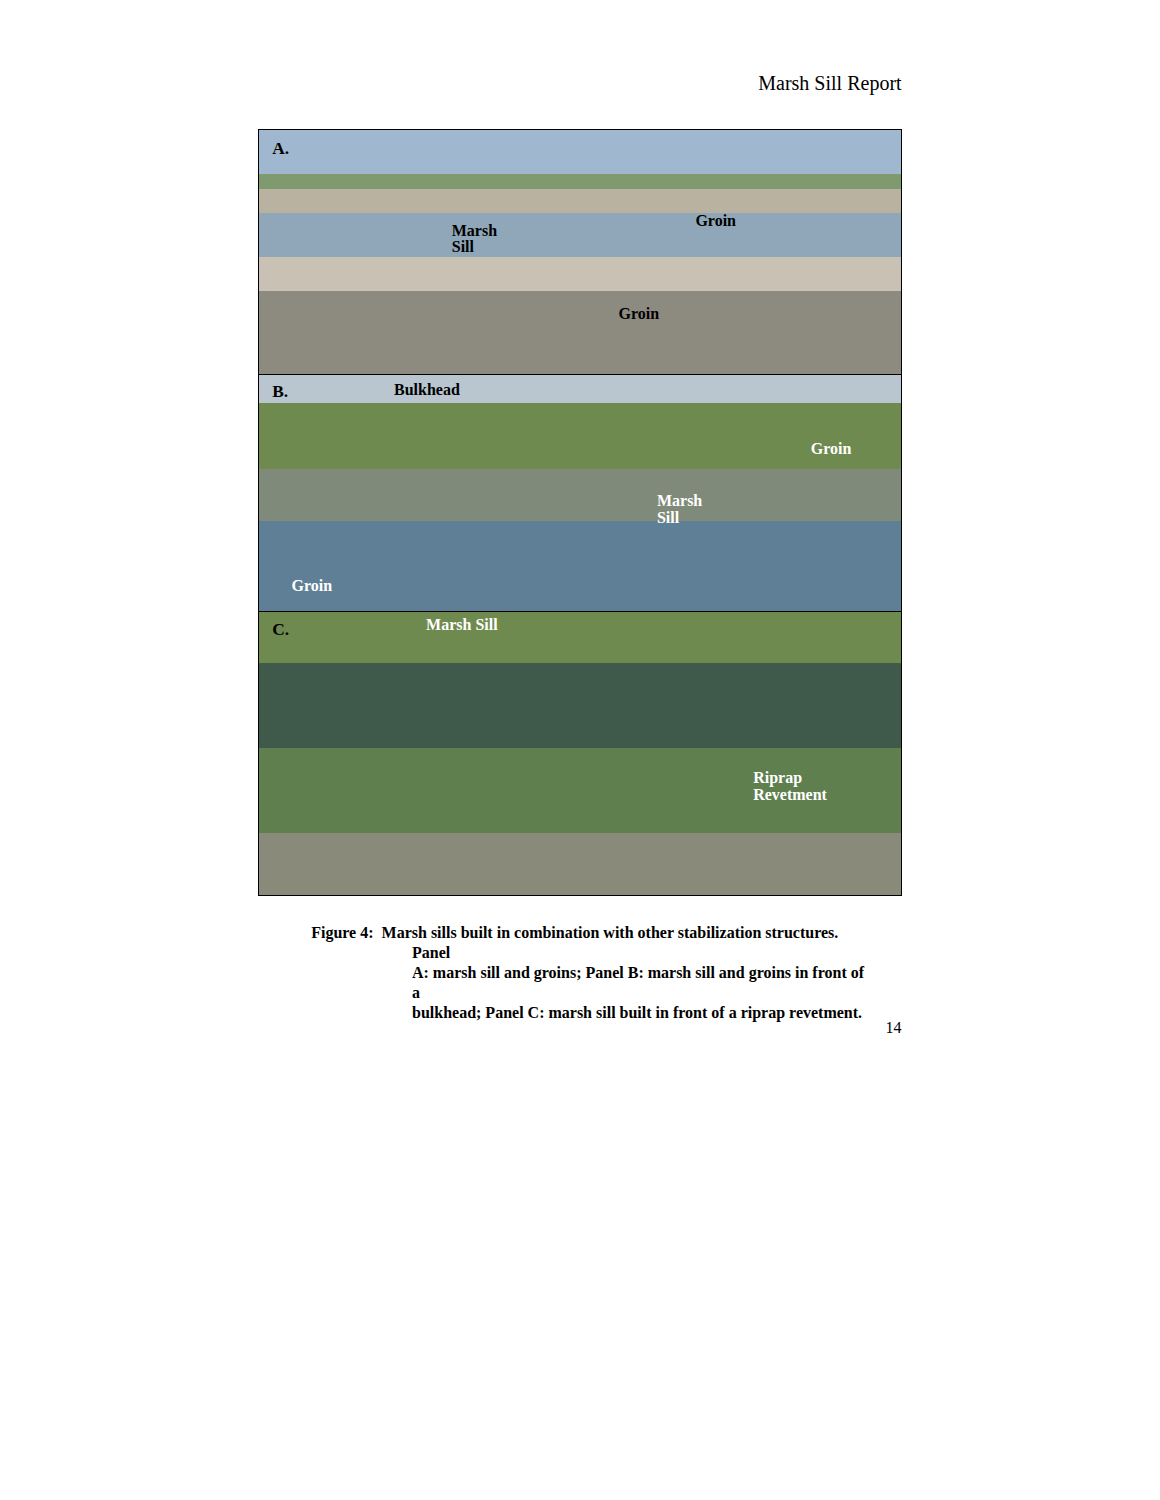Marsh Sill Report
A. Marsh
Sill Groin Groin
B. Bulkhead Groin Marsh
Sill Groin
C. Marsh Sill Riprap
Revetment
Figure 4: Marsh sills built in combination with other stabilization structures. Panel A: marsh sill and groins; Panel B: marsh sill and groins in front of a bulkhead; Panel C: marsh sill built in front of a riprap revetment.
14